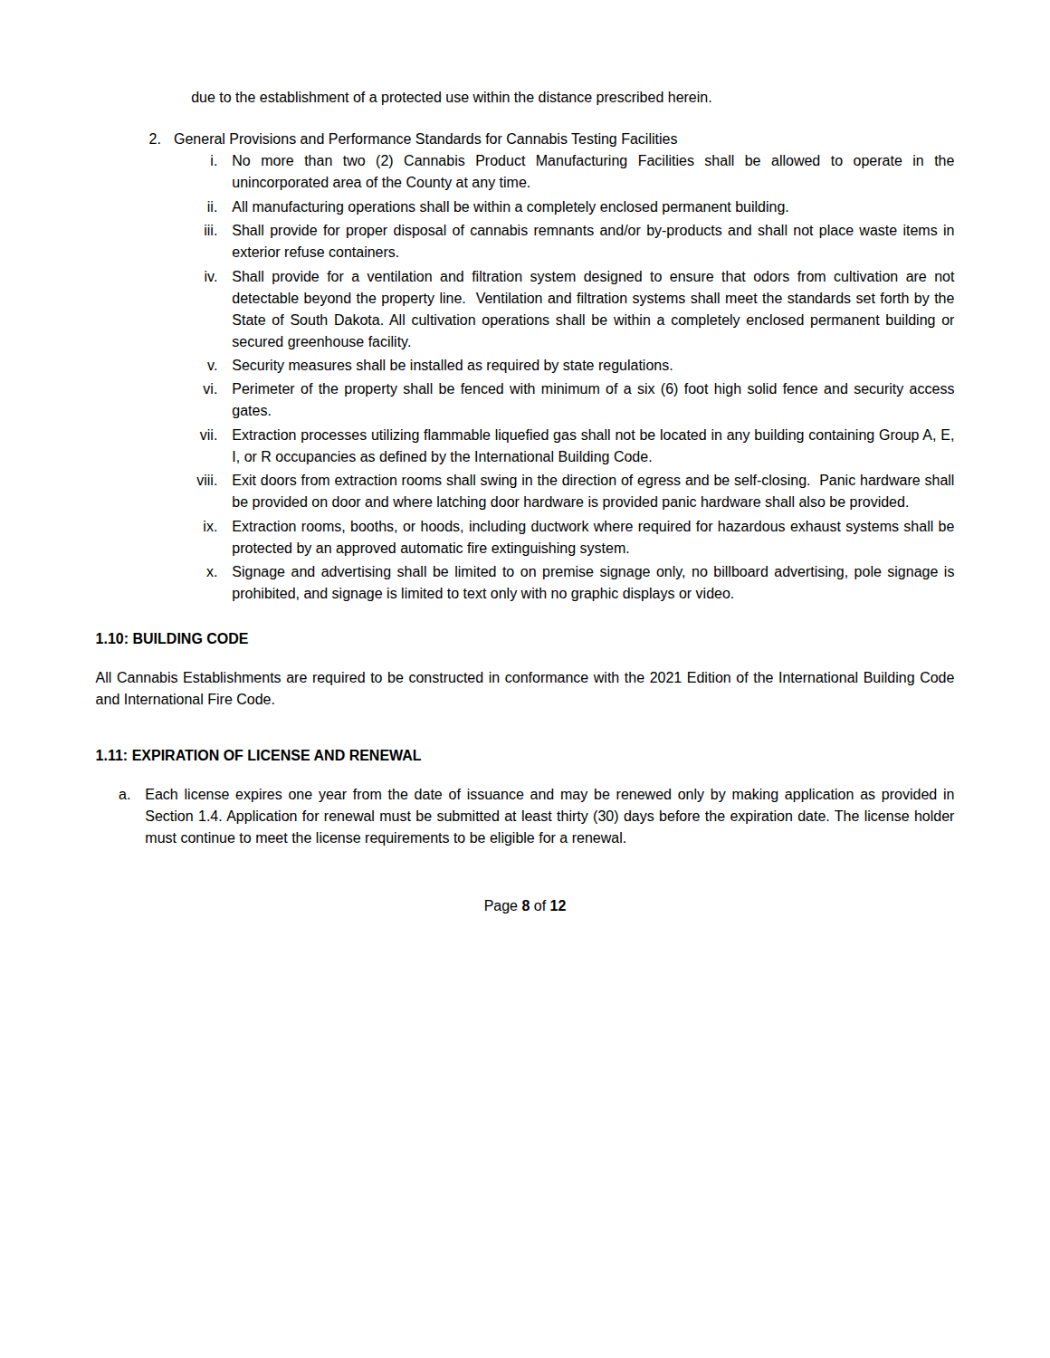due to the establishment of a protected use within the distance prescribed herein.
General Provisions and Performance Standards for Cannabis Testing Facilities
No more than two (2) Cannabis Product Manufacturing Facilities shall be allowed to operate in the unincorporated area of the County at any time.
All manufacturing operations shall be within a completely enclosed permanent building.
Shall provide for proper disposal of cannabis remnants and/or by-products and shall not place waste items in exterior refuse containers.
Shall provide for a ventilation and filtration system designed to ensure that odors from cultivation are not detectable beyond the property line. Ventilation and filtration systems shall meet the standards set forth by the State of South Dakota. All cultivation operations shall be within a completely enclosed permanent building or secured greenhouse facility.
Security measures shall be installed as required by state regulations.
Perimeter of the property shall be fenced with minimum of a six (6) foot high solid fence and security access gates.
Extraction processes utilizing flammable liquefied gas shall not be located in any building containing Group A, E, I, or R occupancies as defined by the International Building Code.
Exit doors from extraction rooms shall swing in the direction of egress and be self-closing. Panic hardware shall be provided on door and where latching door hardware is provided panic hardware shall also be provided.
Extraction rooms, booths, or hoods, including ductwork where required for hazardous exhaust systems shall be protected by an approved automatic fire extinguishing system.
Signage and advertising shall be limited to on premise signage only, no billboard advertising, pole signage is prohibited, and signage is limited to text only with no graphic displays or video.
1.10: BUILDING CODE
All Cannabis Establishments are required to be constructed in conformance with the 2021 Edition of the International Building Code and International Fire Code.
1.11: EXPIRATION OF LICENSE AND RENEWAL
Each license expires one year from the date of issuance and may be renewed only by making application as provided in Section 1.4. Application for renewal must be submitted at least thirty (30) days before the expiration date. The license holder must continue to meet the license requirements to be eligible for a renewal.
Page 8 of 12